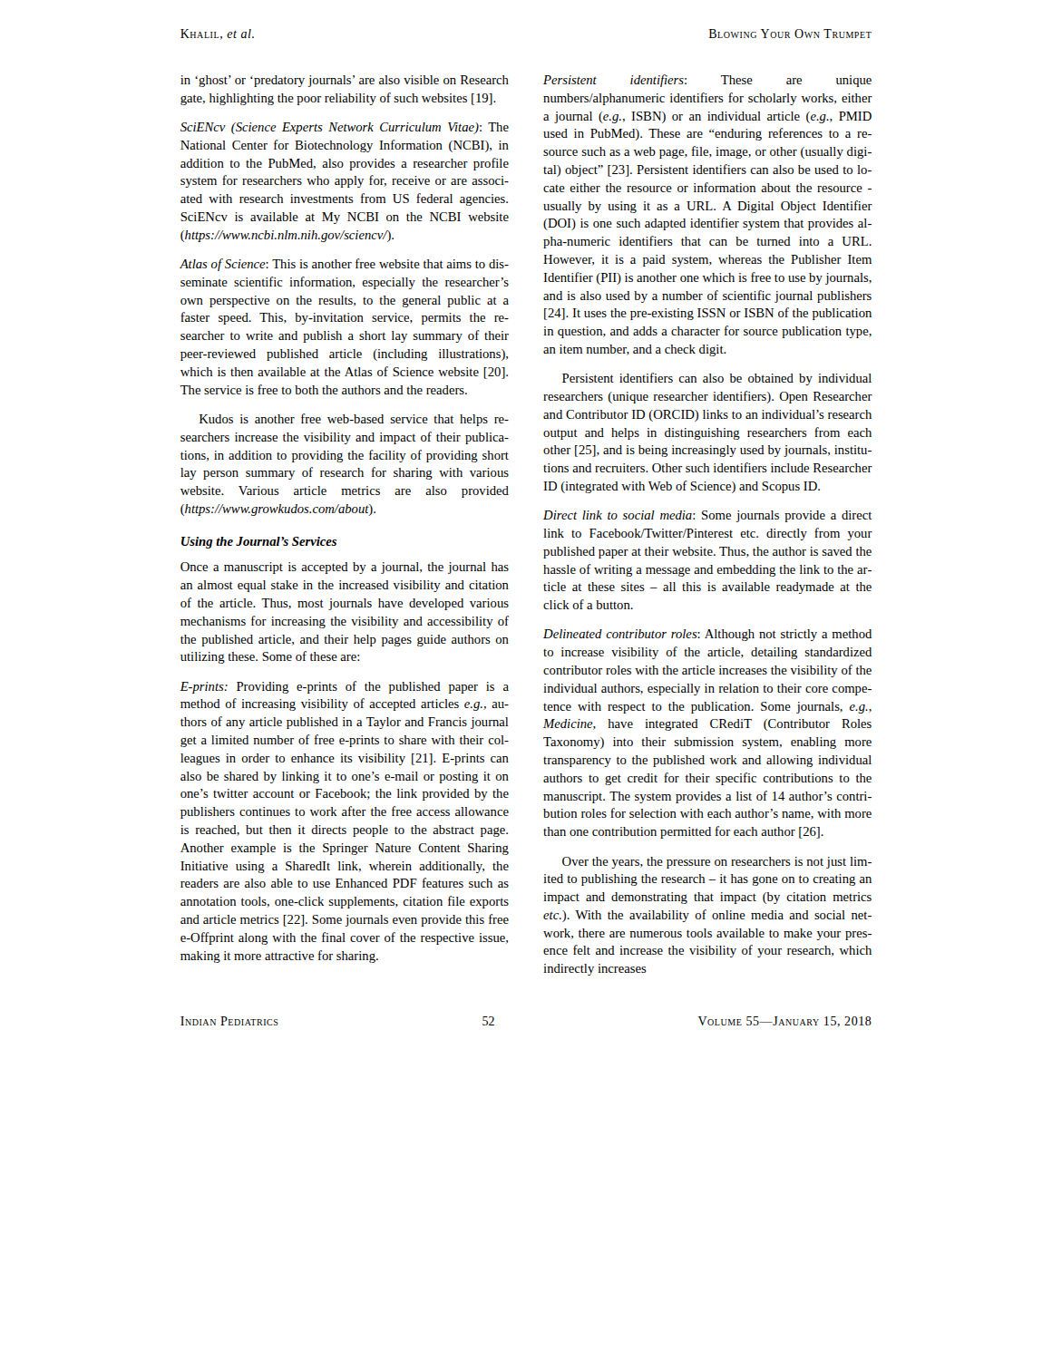Khalil, et al.
Blowing Your Own Trumpet
in ‘ghost’ or ‘predatory journals’ are also visible on Research gate, highlighting the poor reliability of such websites [19].
SciENcv (Science Experts Network Curriculum Vitae): The National Center for Biotechnology Information (NCBI), in addition to the PubMed, also provides a researcher profile system for researchers who apply for, receive or are associated with research investments from US federal agencies. SciENcv is available at My NCBI on the NCBI website (https://www.ncbi.nlm.nih.gov/sciencv/).
Atlas of Science: This is another free website that aims to disseminate scientific information, especially the researcher’s own perspective on the results, to the general public at a faster speed. This, by-invitation service, permits the researcher to write and publish a short lay summary of their peer-reviewed published article (including illustrations), which is then available at the Atlas of Science website [20]. The service is free to both the authors and the readers.
Kudos is another free web-based service that helps researchers increase the visibility and impact of their publications, in addition to providing the facility of providing short lay person summary of research for sharing with various website. Various article metrics are also provided (https://www.growkudos.com/about).
Using the Journal’s Services
Once a manuscript is accepted by a journal, the journal has an almost equal stake in the increased visibility and citation of the article. Thus, most journals have developed various mechanisms for increasing the visibility and accessibility of the published article, and their help pages guide authors on utilizing these. Some of these are:
E-prints: Providing e-prints of the published paper is a method of increasing visibility of accepted articles e.g., authors of any article published in a Taylor and Francis journal get a limited number of free e-prints to share with their colleagues in order to enhance its visibility [21]. E-prints can also be shared by linking it to one’s e-mail or posting it on one’s twitter account or Facebook; the link provided by the publishers continues to work after the free access allowance is reached, but then it directs people to the abstract page. Another example is the Springer Nature Content Sharing Initiative using a SharedIt link, wherein additionally, the readers are also able to use Enhanced PDF features such as annotation tools, one-click supplements, citation file exports and article metrics [22]. Some journals even provide this free e-Offprint along with the final cover of the respective issue, making it more attractive for sharing.
Persistent identifiers: These are unique numbers/alphanumeric identifiers for scholarly works, either a journal (e.g., ISBN) or an individual article (e.g., PMID used in PubMed). These are “enduring references to a resource such as a web page, file, image, or other (usually digital) object” [23]. Persistent identifiers can also be used to locate either the resource or information about the resource - usually by using it as a URL. A Digital Object Identifier (DOI) is one such adapted identifier system that provides alpha-numeric identifiers that can be turned into a URL. However, it is a paid system, whereas the Publisher Item Identifier (PII) is another one which is free to use by journals, and is also used by a number of scientific journal publishers [24]. It uses the pre-existing ISSN or ISBN of the publication in question, and adds a character for source publication type, an item number, and a check digit.
Persistent identifiers can also be obtained by individual researchers (unique researcher identifiers). Open Researcher and Contributor ID (ORCID) links to an individual’s research output and helps in distinguishing researchers from each other [25], and is being increasingly used by journals, institutions and recruiters. Other such identifiers include Researcher ID (integrated with Web of Science) and Scopus ID.
Direct link to social media: Some journals provide a direct link to Facebook/Twitter/Pinterest etc. directly from your published paper at their website. Thus, the author is saved the hassle of writing a message and embedding the link to the article at these sites – all this is available readymade at the click of a button.
Delineated contributor roles: Although not strictly a method to increase visibility of the article, detailing standardized contributor roles with the article increases the visibility of the individual authors, especially in relation to their core competence with respect to the publication. Some journals, e.g., Medicine, have integrated CRediT (Contributor Roles Taxonomy) into their submission system, enabling more transparency to the published work and allowing individual authors to get credit for their specific contributions to the manuscript. The system provides a list of 14 author’s contribution roles for selection with each author’s name, with more than one contribution permitted for each author [26].
Over the years, the pressure on researchers is not just limited to publishing the research – it has gone on to creating an impact and demonstrating that impact (by citation metrics etc.). With the availability of online media and social network, there are numerous tools available to make your presence felt and increase the visibility of your research, which indirectly increases
Indian Pediatrics
52
Volume 55—January 15, 2018